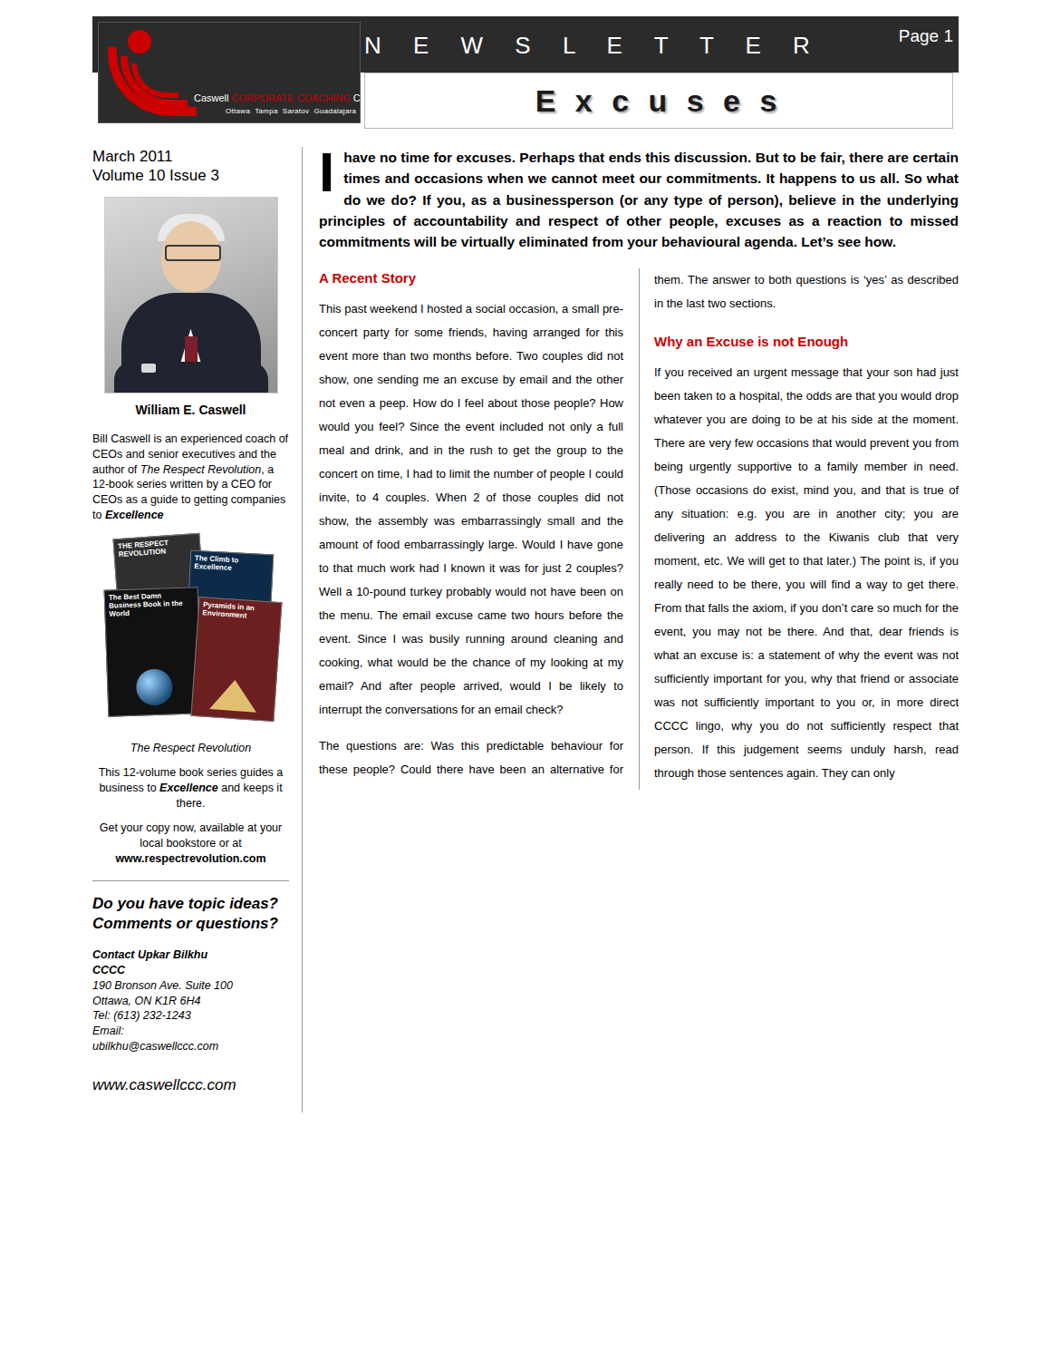N E W S L E T T E R
Page 1
Caswell CORPORATE COACHING Company
Ottawa Tampa Saratov Guadalajara
E x c u s e s
March 2011
Volume 10 Issue 3
William E. Caswell
Bill Caswell is an experienced coach of CEOs and senior executives and the author of The Respect Revolution, a 12-book series written by a CEO for CEOs as a guide to getting companies to Excellence
THE RESPECT REVOLUTION
The Climb to Excellence
The Best Damn Business Book in the World
Pyramids in an Environment
The Respect Revolution
This 12-volume book series guides a business to Excellence and keeps it there.
Get your copy now, available at your local bookstore or at www.respectrevolution.com
Do you have topic ideas? Comments or questions?
Contact Upkar Bilkhu
CCCC
190 Bronson Ave. Suite 100
Ottawa, ON K1R 6H4
Tel: (613) 232-1243
Email:
ubilkhu@caswellccc.com
www.caswellccc.com
Ihave no time for excuses. Perhaps that ends this discussion. But to be fair, there are certain times and occasions when we cannot meet our commitments. It happens to us all. So what do we do? If you, as a businessperson (or any type of person), believe in the underlying principles of accountability and respect of other people, excuses as a reaction to missed commitments will be virtually eliminated from your behavioural agenda. Let’s see how.
A Recent Story
This past weekend I hosted a social occasion, a small pre-concert party for some friends, having arranged for this event more than two months before. Two couples did not show, one sending me an excuse by email and the other not even a peep. How do I feel about those people? How would you feel? Since the event included not only a full meal and drink, and in the rush to get the group to the concert on time, I had to limit the number of people I could invite, to 4 couples. When 2 of those couples did not show, the assembly was embarrassingly small and the amount of food embarrassingly large. Would I have gone to that much work had I known it was for just 2 couples? Well a 10-pound turkey probably would not have been on the menu. The email excuse came two hours before the event. Since I was busily running around cleaning and cooking, what would be the chance of my looking at my email? And after people arrived, would I be likely to interrupt the conversations for an email check?
The questions are: Was this predictable behaviour for these people? Could there have been an alternative for them. The answer to both questions is ‘yes’ as described in the last two sections.
Why an Excuse is not Enough
If you received an urgent message that your son had just been taken to a hospital, the odds are that you would drop whatever you are doing to be at his side at the moment. There are very few occasions that would prevent you from being urgently supportive to a family member in need. (Those occasions do exist, mind you, and that is true of any situation: e.g. you are in another city; you are delivering an address to the Kiwanis club that very moment, etc. We will get to that later.) The point is, if you really need to be there, you will find a way to get there. From that falls the axiom, if you don’t care so much for the event, you may not be there. And that, dear friends is what an excuse is: a statement of why the event was not sufficiently important for you, why that friend or associate was not sufficiently important to you or, in more direct CCCC lingo, why you do not sufficiently respect that person. If this judgement seems unduly harsh, read through those sentences again. They can only